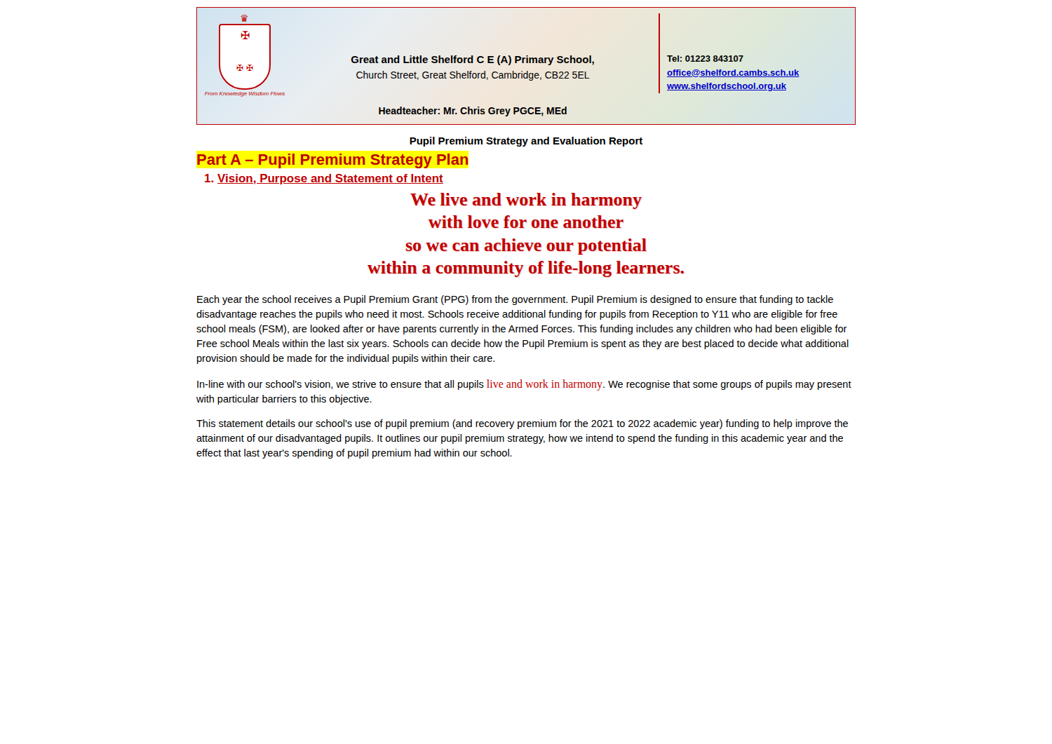♛
From Knowledge Wisdom Flows
Great and Little Shelford C E (A) Primary School,
Church Street, Great Shelford, Cambridge, CB22 5EL
Headteacher: Mr. Chris Grey PGCE, MEd
Tel: 01223 843107
office@shelford.cambs.sch.uk
www.shelfordschool.org.uk
Pupil Premium Strategy and Evaluation Report
Part A – Pupil Premium Strategy Plan
Vision, Purpose and Statement of Intent
We live and work in harmony
with love for one another
so we can achieve our potential
within a community of life-long learners.
Each year the school receives a Pupil Premium Grant (PPG) from the government. Pupil Premium is designed to ensure that funding to tackle disadvantage reaches the pupils who need it most. Schools receive additional funding for pupils from Reception to Y11 who are eligible for free school meals (FSM), are looked after or have parents currently in the Armed Forces. This funding includes any children who had been eligible for Free school Meals within the last six years. Schools can decide how the Pupil Premium is spent as they are best placed to decide what additional provision should be made for the individual pupils within their care.
In-line with our school's vision, we strive to ensure that all pupils live and work in harmony. We recognise that some groups of pupils may present with particular barriers to this objective.
This statement details our school's use of pupil premium (and recovery premium for the 2021 to 2022 academic year) funding to help improve the attainment of our disadvantaged pupils. It outlines our pupil premium strategy, how we intend to spend the funding in this academic year and the effect that last year's spending of pupil premium had within our school.